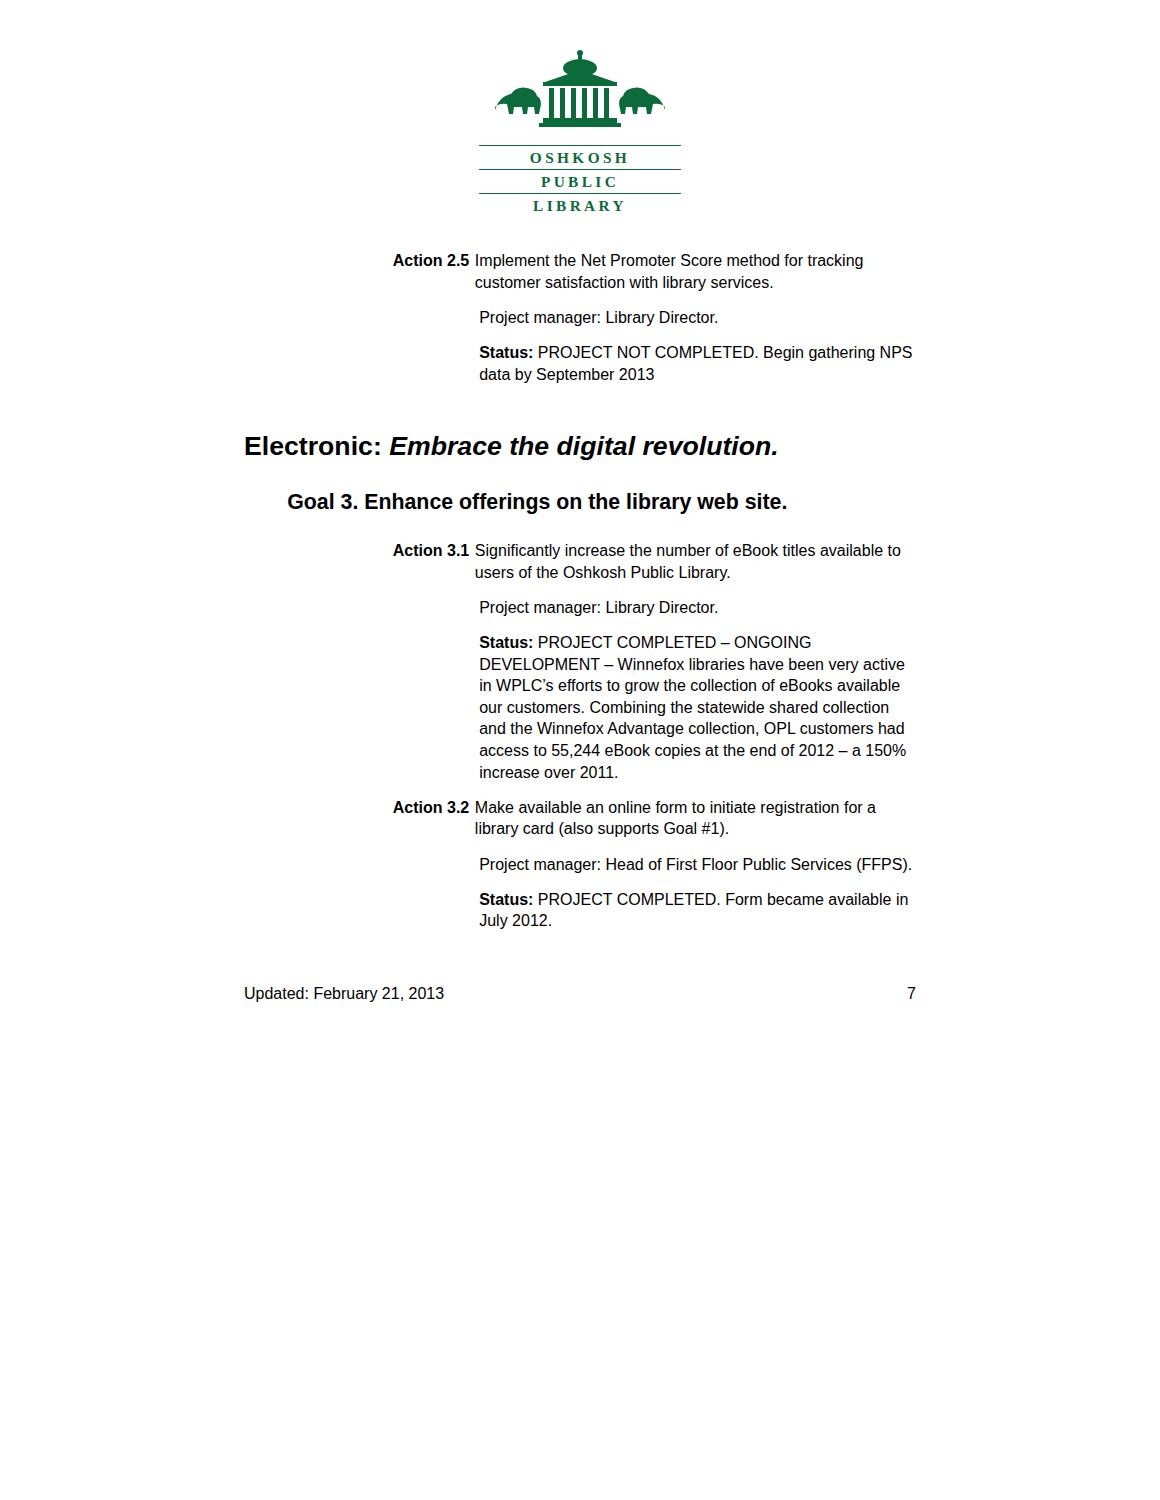OSHKOSH
PUBLIC
LIBRARY
Action 2.5 Implement the Net Promoter Score method for tracking customer satisfaction with library services.
Project manager: Library Director.
Status: PROJECT NOT COMPLETED. Begin gathering NPS data by September 2013
Electronic: Embrace the digital revolution.
Goal 3. Enhance offerings on the library web site.
Action 3.1 Significantly increase the number of eBook titles available to users of the Oshkosh Public Library.
Project manager: Library Director.
Status: PROJECT COMPLETED – ONGOING DEVELOPMENT – Winnefox libraries have been very active in WPLC’s efforts to grow the collection of eBooks available our customers. Combining the statewide shared collection and the Winnefox Advantage collection, OPL customers had access to 55,244 eBook copies at the end of 2012 – a 150% increase over 2011.
Action 3.2 Make available an online form to initiate registration for a library card (also supports Goal #1).
Project manager: Head of First Floor Public Services (FFPS).
Status: PROJECT COMPLETED. Form became available in July 2012.
Updated: February 21, 2013 7